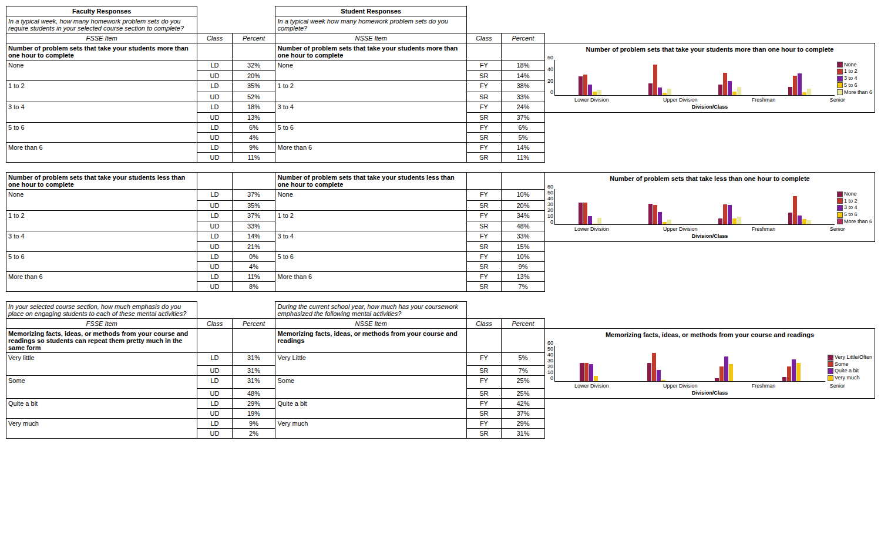| Faculty Responses | | | Student Responses | | | |
| In a typical week, how many homework problem sets do you require students in your selected course section to complete? | | | In a typical week how many homework problem sets do you complete? | | | |
| FSSE Item | Class | Percent | NSSE Item | Class | Percent | |
| Number of problem sets that take your students more than one hour to complete | | | Number of problem sets that take your students more than one hour to complete | | | Number of problem sets that take your students more than one hour to complete 60 40 20 0 None 1 to 2 3 to 4 5 to 6 More than 6 Lower Division Upper Division Freshman Senior Division/Class |
| None | LD | 32% | None | FY | 18% |
| UD | 20% | SR | 14% |
| 1 to 2 | LD | 35% | 1 to 2 | FY | 38% |
| UD | 52% | SR | 33% |
| 3 to 4 | LD | 18% | 3 to 4 | FY | 24% | |
| UD | 13% | SR | 37% | |
| 5 to 6 | LD | 6% | 5 to 6 | FY | 6% | |
| UD | 4% | SR | 5% | |
| More than 6 | LD | 9% | More than 6 | FY | 14% | |
| UD | 11% | SR | 11% | |
| Number of problem sets that take your students less than one hour to complete | | | Number of problem sets that take your students less than one hour to complete | | | Number of problem sets that take less than one hour to complete 60 50 40 30 20 10 0 None 1 to 2 3 to 4 5 to 6 More than 6 Lower Division Upper Division Freshman Senior Division/Class |
| None | LD | 37% | None | FY | 10% |
| UD | 35% | SR | 20% |
| 1 to 2 | LD | 37% | 1 to 2 | FY | 34% |
| UD | 33% | SR | 48% |
| 3 to 4 | LD | 14% | 3 to 4 | FY | 33% | |
| UD | 21% | SR | 15% | |
| 5 to 6 | LD | 0% | 5 to 6 | FY | 10% | |
| UD | 4% | SR | 9% | |
| More than 6 | LD | 11% | More than 6 | FY | 13% | |
| UD | 8% | SR | 7% | |
| In your selected course section, how much emphasis do you place on engaging students to each of these mental activities? | | | During the current school year, how much has your coursework emphasized the following mental activities? | | | |
| FSSE Item | Class | Percent | NSSE Item | Class | Percent | |
| Memorizing facts, ideas, or methods from your course and readings so students can repeat them pretty much in the same form | | | Memorizing facts, ideas, or methods from your course and readings | | | Memorizing facts, ideas, or methods from your course and readings 60 50 40 30 20 10 0 Very Little/Often Some Quite a bit Very much Lower Division Upper Division Freshman Senior Division/Class |
| Very little | LD | 31% | Very Little | FY | 5% |
| UD | 31% | SR | 7% |
| Some | LD | 31% | Some | FY | 25% |
| UD | 48% | SR | 25% |
| Quite a bit | LD | 29% | Quite a bit | FY | 42% | |
| UD | 19% | SR | 37% | |
| Very much | LD | 9% | Very much | FY | 29% | |
| UD | 2% | SR | 31% | |